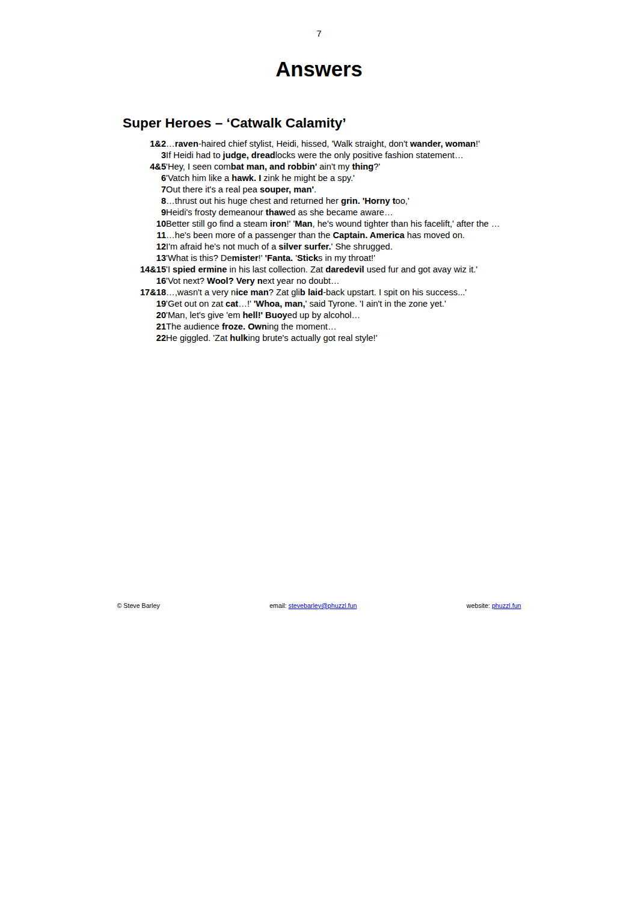7
Answers
Super Heroes – ‘Catwalk Calamity’
| 1&2 | … raven -haired chief stylist, Heidi, hissed, 'Walk straight, don't wander, woman !' |
| 3 | If Heidi had to judge, dread locks were the only positive fashion statement… |
| 4&5 | 'Hey, I seen com bat man, and robbin' ain't my thing ?' |
| 6 | 'Vatch him like a hawk. I zink he might be a spy.' |
| 7 | Out there it's a real pea souper, man' . |
| 8 | …thrust out his huge chest and returned her grin. 'Horny t oo,' |
| 9 | Heidi's frosty demeanour thaw ed as she became aware… |
| 10 | Better still go find a steam iron !' ' Man , he's wound tighter than his facelift,' after the … |
| 11 | …he's been more of a passenger than the Captain. America has moved on. |
| 12 | I'm afraid he's not much of a silver surfer. ' She shrugged. |
| 13 | 'What is this? De mister !' 'Fanta. ' Stick s in my throat!' |
| 14&15 | 'I spied ermine in his last collection. Zat daredevil used fur and got avay wiz it.' |
| 16 | 'Vot next? Wool? Very n ext year no doubt… |
| 17&18 | …,wasn't a very n ice man ? Zat gli b laid -back upstart. I spit on his success...' |
| 19 | 'Get out on zat cat …!' 'Whoa, man, ' said Tyrone. 'I ain't in the zone yet.' |
| 20 | 'Man, let's give 'em hell!' Buoy ed up by alcohol… |
| 21 | The audience froze. Own ing the moment… |
| 22 | He giggled. 'Zat hulk ing brute's actually got real style!' |
© Steve Barley
email: stevebarley@phuzzl.fun
website: phuzzl.fun